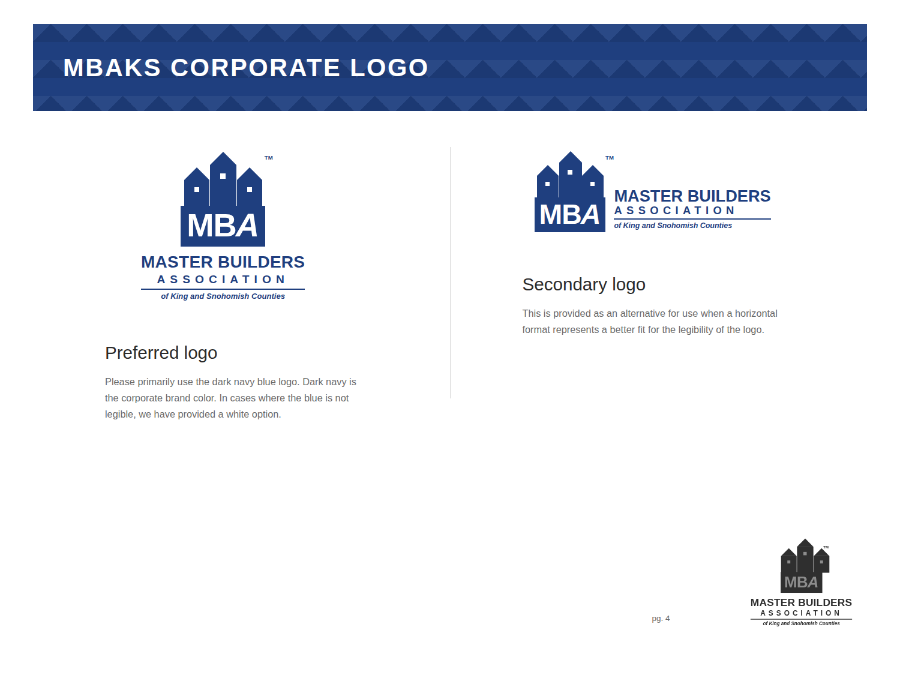MBAKS CORPORATE LOGO
TM
MBA
MASTER BUILDERS
ASSOCIATION
of King and Snohomish Counties
Preferred logo
Please primarily use the dark navy blue logo. Dark navy is the corporate brand color. In cases where the blue is not legible, we have provided a white option.
TM
MBA
MASTER BUILDERS
ASSOCIATION
of King and Snohomish Counties
Secondary logo
This is provided as an alternative for use when a horizontal format represents a better fit for the legibility of the logo.
pg. 4
TM
MBA
MASTER BUILDERS
ASSOCIATION
of King and Snohomish Counties